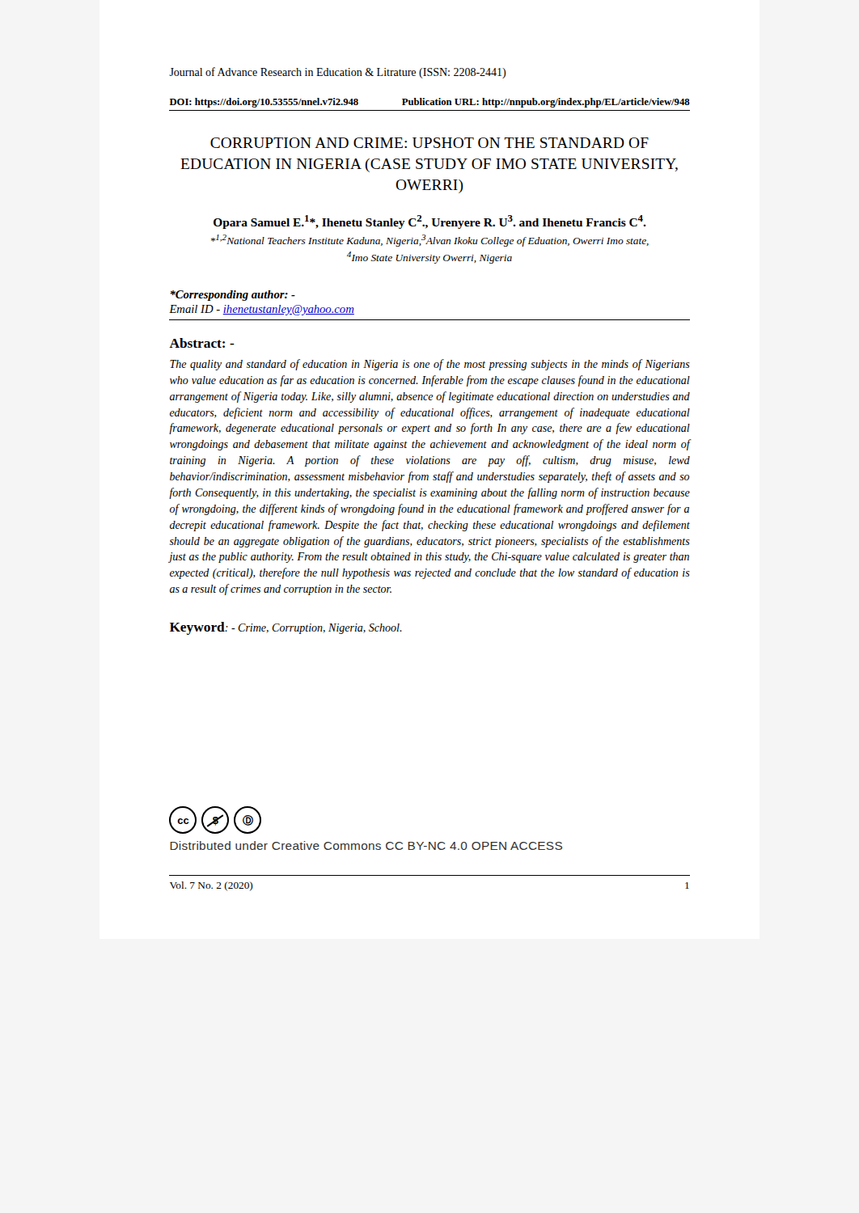Journal of Advance Research in Education & Litrature (ISSN: 2208-2441)
DOI: https://doi.org/10.53555/nnel.v7i2.948 Publication URL: http://nnpub.org/index.php/EL/article/view/948
CORRUPTION AND CRIME: UPSHOT ON THE STANDARD OF EDUCATION IN NIGERIA (CASE STUDY OF IMO STATE UNIVERSITY, OWERRI)
Opara Samuel E.1*, Ihenetu Stanley C2., Urenyere R. U3. and Ihenetu Francis C4.
*1,2National Teachers Institute Kaduna, Nigeria,3Alvan Ikoku College of Eduation, Owerri Imo state,
4Imo State University Owerri, Nigeria
*Corresponding author: -
Email ID - ihenetustanley@yahoo.com
Abstract: -
The quality and standard of education in Nigeria is one of the most pressing subjects in the minds of Nigerians who value education as far as education is concerned. Inferable from the escape clauses found in the educational arrangement of Nigeria today. Like, silly alumni, absence of legitimate educational direction on understudies and educators, deficient norm and accessibility of educational offices, arrangement of inadequate educational framework, degenerate educational personals or expert and so forth In any case, there are a few educational wrongdoings and debasement that militate against the achievement and acknowledgment of the ideal norm of training in Nigeria. A portion of these violations are pay off, cultism, drug misuse, lewd behavior/indiscrimination, assessment misbehavior from staff and understudies separately, theft of assets and so forth Consequently, in this undertaking, the specialist is examining about the falling norm of instruction because of wrongdoing, the different kinds of wrongdoing found in the educational framework and proffered answer for a decrepit educational framework. Despite the fact that, checking these educational wrongdoings and defilement should be an aggregate obligation of the guardians, educators, strict pioneers, specialists of the establishments just as the public authority. From the result obtained in this study, the Chi-square value calculated is greater than expected (critical), therefore the null hypothesis was rejected and conclude that the low standard of education is as a result of crimes and corruption in the sector.
Keyword: - Crime, Corruption, Nigeria, School.
cc $ Ⓓ
Distributed under Creative Commons CC BY-NC 4.0 OPEN ACCESS
Vol. 7 No. 2 (2020) 1